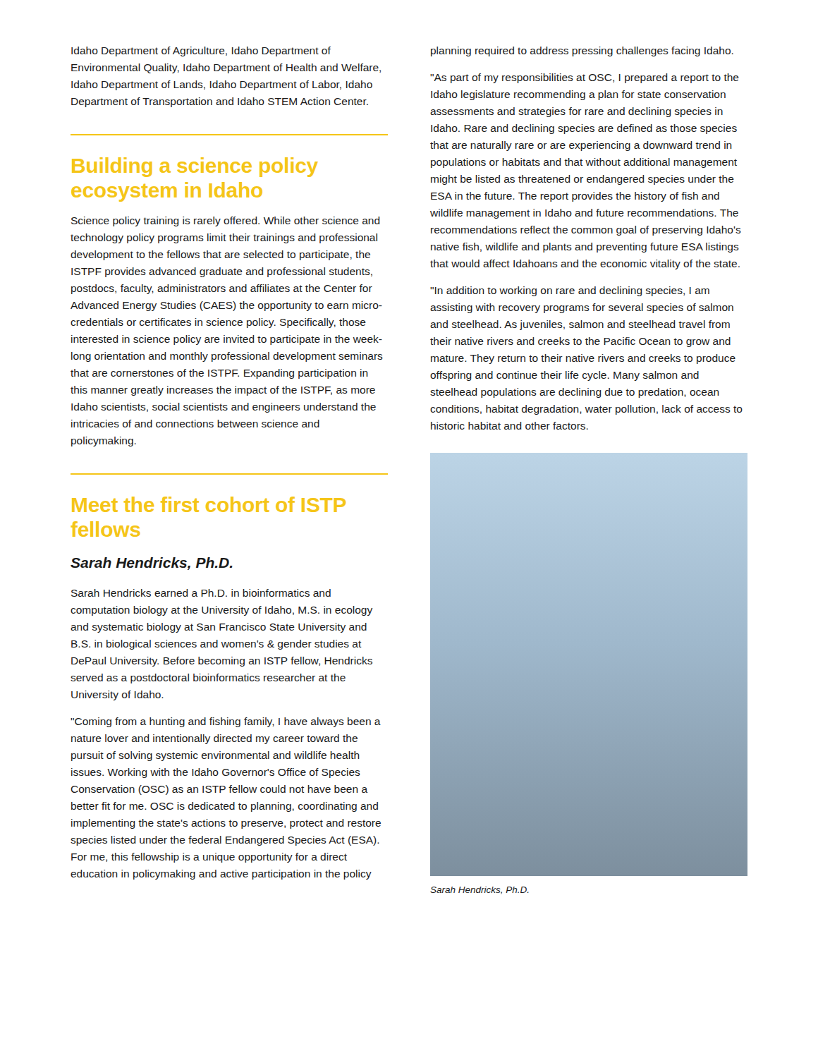Idaho Department of Agriculture, Idaho Department of Environmental Quality, Idaho Department of Health and Welfare, Idaho Department of Lands, Idaho Department of Labor, Idaho Department of Transportation and Idaho STEM Action Center.
Building a science policy ecosystem in Idaho
Science policy training is rarely offered. While other science and technology policy programs limit their trainings and professional development to the fellows that are selected to participate, the ISTPF provides advanced graduate and professional students, postdocs, faculty, administrators and affiliates at the Center for Advanced Energy Studies (CAES) the opportunity to earn micro-credentials or certificates in science policy. Specifically, those interested in science policy are invited to participate in the week-long orientation and monthly professional development seminars that are cornerstones of the ISTPF. Expanding participation in this manner greatly increases the impact of the ISTPF, as more Idaho scientists, social scientists and engineers understand the intricacies of and connections between science and policymaking.
Meet the first cohort of ISTP fellows
Sarah Hendricks, Ph.D.
Sarah Hendricks earned a Ph.D. in bioinformatics and computation biology at the University of Idaho, M.S. in ecology and systematic biology at San Francisco State University and B.S. in biological sciences and women's & gender studies at DePaul University. Before becoming an ISTP fellow, Hendricks served as a postdoctoral bioinformatics researcher at the University of Idaho.
"Coming from a hunting and fishing family, I have always been a nature lover and intentionally directed my career toward the pursuit of solving systemic environmental and wildlife health issues. Working with the Idaho Governor's Office of Species Conservation (OSC) as an ISTP fellow could not have been a better fit for me. OSC is dedicated to planning, coordinating and implementing the state's actions to preserve, protect and restore species listed under the federal Endangered Species Act (ESA). For me, this fellowship is a unique opportunity for a direct education in policymaking and active participation in the policy
planning required to address pressing challenges facing Idaho.
"As part of my responsibilities at OSC, I prepared a report to the Idaho legislature recommending a plan for state conservation assessments and strategies for rare and declining species in Idaho. Rare and declining species are defined as those species that are naturally rare or are experiencing a downward trend in populations or habitats and that without additional management might be listed as threatened or endangered species under the ESA in the future. The report provides the history of fish and wildlife management in Idaho and future recommendations. The recommendations reflect the common goal of preserving Idaho's native fish, wildlife and plants and preventing future ESA listings that would affect Idahoans and the economic vitality of the state.
"In addition to working on rare and declining species, I am assisting with recovery programs for several species of salmon and steelhead. As juveniles, salmon and steelhead travel from their native rivers and creeks to the Pacific Ocean to grow and mature. They return to their native rivers and creeks to produce offspring and continue their life cycle. Many salmon and steelhead populations are declining due to predation, ocean conditions, habitat degradation, water pollution, lack of access to historic habitat and other factors.
Sarah Hendricks, Ph.D.